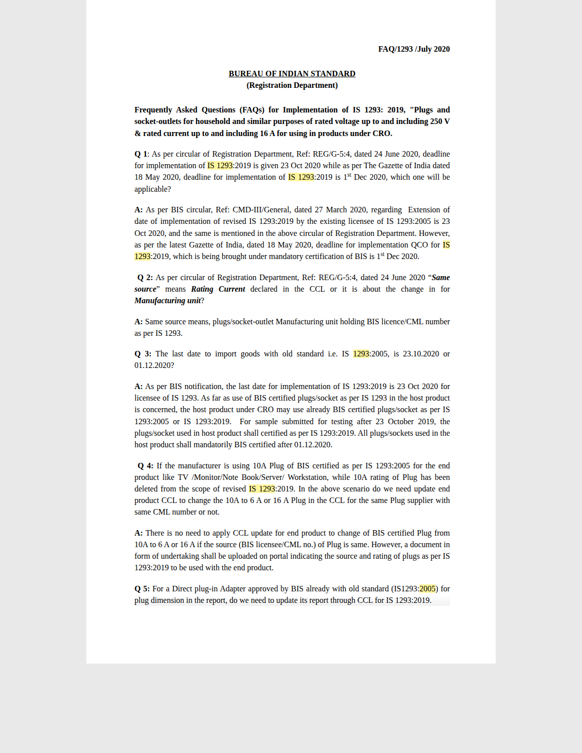FAQ/1293 /July 2020
BUREAU OF INDIAN STANDARD
(Registration Department)
Frequently Asked Questions (FAQs) for Implementation of IS 1293: 2019, "Plugs and socket-outlets for household and similar purposes of rated voltage up to and including 250 V & rated current up to and including 16 A for using in products under CRO.
Q 1: As per circular of Registration Department, Ref: REG/G-5:4, dated 24 June 2020, deadline for implementation of IS 1293:2019 is given 23 Oct 2020 while as per The Gazette of India dated 18 May 2020, deadline for implementation of IS 1293:2019 is 1st Dec 2020, which one will be applicable?
A: As per BIS circular, Ref: CMD-III/General, dated 27 March 2020, regarding Extension of date of implementation of revised IS 1293:2019 by the existing licensee of IS 1293:2005 is 23 Oct 2020, and the same is mentioned in the above circular of Registration Department. However, as per the latest Gazette of India, dated 18 May 2020, deadline for implementation QCO for IS 1293:2019, which is being brought under mandatory certification of BIS is 1st Dec 2020.
Q 2: As per circular of Registration Department, Ref: REG/G-5:4, dated 24 June 2020 “Same source” means Rating Current declared in the CCL or it is about the change in for Manufacturing unit?
A: Same source means, plugs/socket-outlet Manufacturing unit holding BIS licence/CML number as per IS 1293.
Q 3: The last date to import goods with old standard i.e. IS 1293:2005, is 23.10.2020 or 01.12.2020?
A: As per BIS notification, the last date for implementation of IS 1293:2019 is 23 Oct 2020 for licensee of IS 1293. As far as use of BIS certified plugs/socket as per IS 1293 in the host product is concerned, the host product under CRO may use already BIS certified plugs/socket as per IS 1293:2005 or IS 1293:2019. For sample submitted for testing after 23 October 2019, the plugs/socket used in host product shall certified as per IS 1293:2019. All plugs/sockets used in the host product shall mandatorily BIS certified after 01.12.2020.
Q 4: If the manufacturer is using 10A Plug of BIS certified as per IS 1293:2005 for the end product like TV /Monitor/Note Book/Server/ Workstation, while 10A rating of Plug has been deleted from the scope of revised IS 1293:2019. In the above scenario do we need update end product CCL to change the 10A to 6 A or 16 A Plug in the CCL for the same Plug supplier with same CML number or not.
A: There is no need to apply CCL update for end product to change of BIS certified Plug from 10A to 6 A or 16 A if the source (BIS licensee/CML no.) of Plug is same. However, a document in form of undertaking shall be uploaded on portal indicating the source and rating of plugs as per IS 1293:2019 to be used with the end product.
Q 5: For a Direct plug-in Adapter approved by BIS already with old standard (IS1293: 2005) for plug dimension in the report, do we need to update its report through CCL for IS 1293:2019.